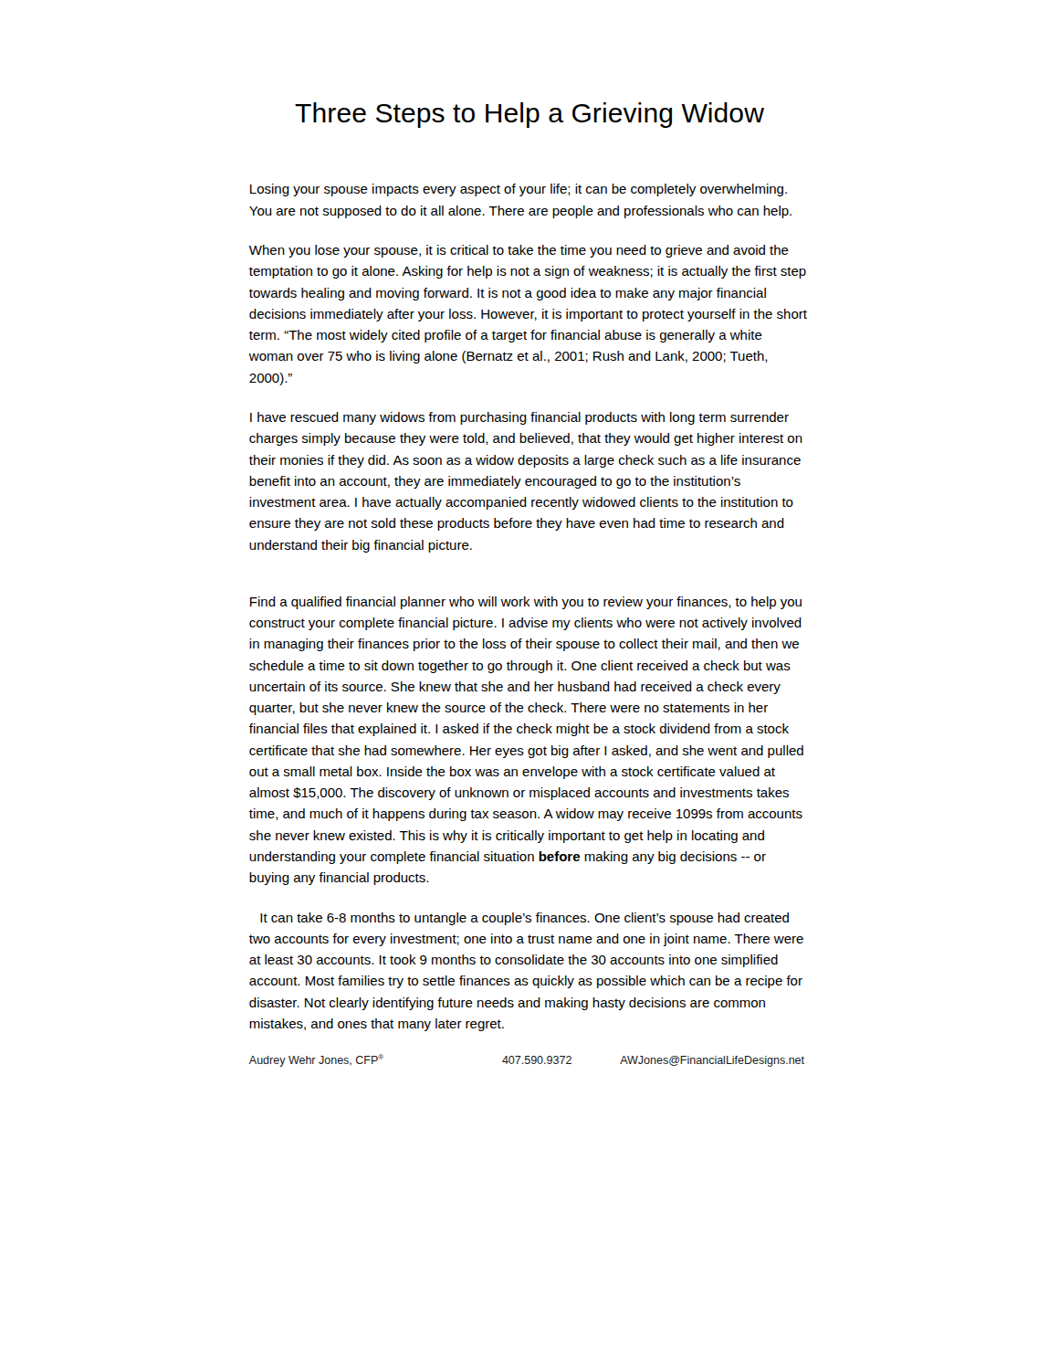Three Steps to Help a Grieving Widow
Losing your spouse impacts every aspect of your life; it can be completely overwhelming. You are not supposed to do it all alone. There are people and professionals who can help.
When you lose your spouse, it is critical to take the time you need to grieve and avoid the temptation to go it alone. Asking for help is not a sign of weakness; it is actually the first step towards healing and moving forward. It is not a good idea to make any major financial decisions immediately after your loss. However, it is important to protect yourself in the short term. “The most widely cited profile of a target for financial abuse is generally a white woman over 75 who is living alone (Bernatz et al., 2001; Rush and Lank, 2000; Tueth, 2000).”
I have rescued many widows from purchasing financial products with long term surrender charges simply because they were told, and believed, that they would get higher interest on their monies if they did. As soon as a widow deposits a large check such as a life insurance benefit into an account, they are immediately encouraged to go to the institution’s investment area. I have actually accompanied recently widowed clients to the institution to ensure they are not sold these products before they have even had time to research and understand their big financial picture.
Find a qualified financial planner who will work with you to review your finances, to help you construct your complete financial picture. I advise my clients who were not actively involved in managing their finances prior to the loss of their spouse to collect their mail, and then we schedule a time to sit down together to go through it. One client received a check but was uncertain of its source. She knew that she and her husband had received a check every quarter, but she never knew the source of the check. There were no statements in her financial files that explained it. I asked if the check might be a stock dividend from a stock certificate that she had somewhere. Her eyes got big after I asked, and she went and pulled out a small metal box. Inside the box was an envelope with a stock certificate valued at almost $15,000. The discovery of unknown or misplaced accounts and investments takes time, and much of it happens during tax season. A widow may receive 1099s from accounts she never knew existed. This is why it is critically important to get help in locating and understanding your complete financial situation before making any big decisions -- or buying any financial products.
It can take 6-8 months to untangle a couple’s finances. One client’s spouse had created two accounts for every investment; one into a trust name and one in joint name. There were at least 30 accounts. It took 9 months to consolidate the 30 accounts into one simplified account. Most families try to settle finances as quickly as possible which can be a recipe for disaster. Not clearly identifying future needs and making hasty decisions are common mistakes, and ones that many later regret.
Audrey Wehr Jones, CFP® 407.590.9372 AWJones@FinancialLifeDesigns.net